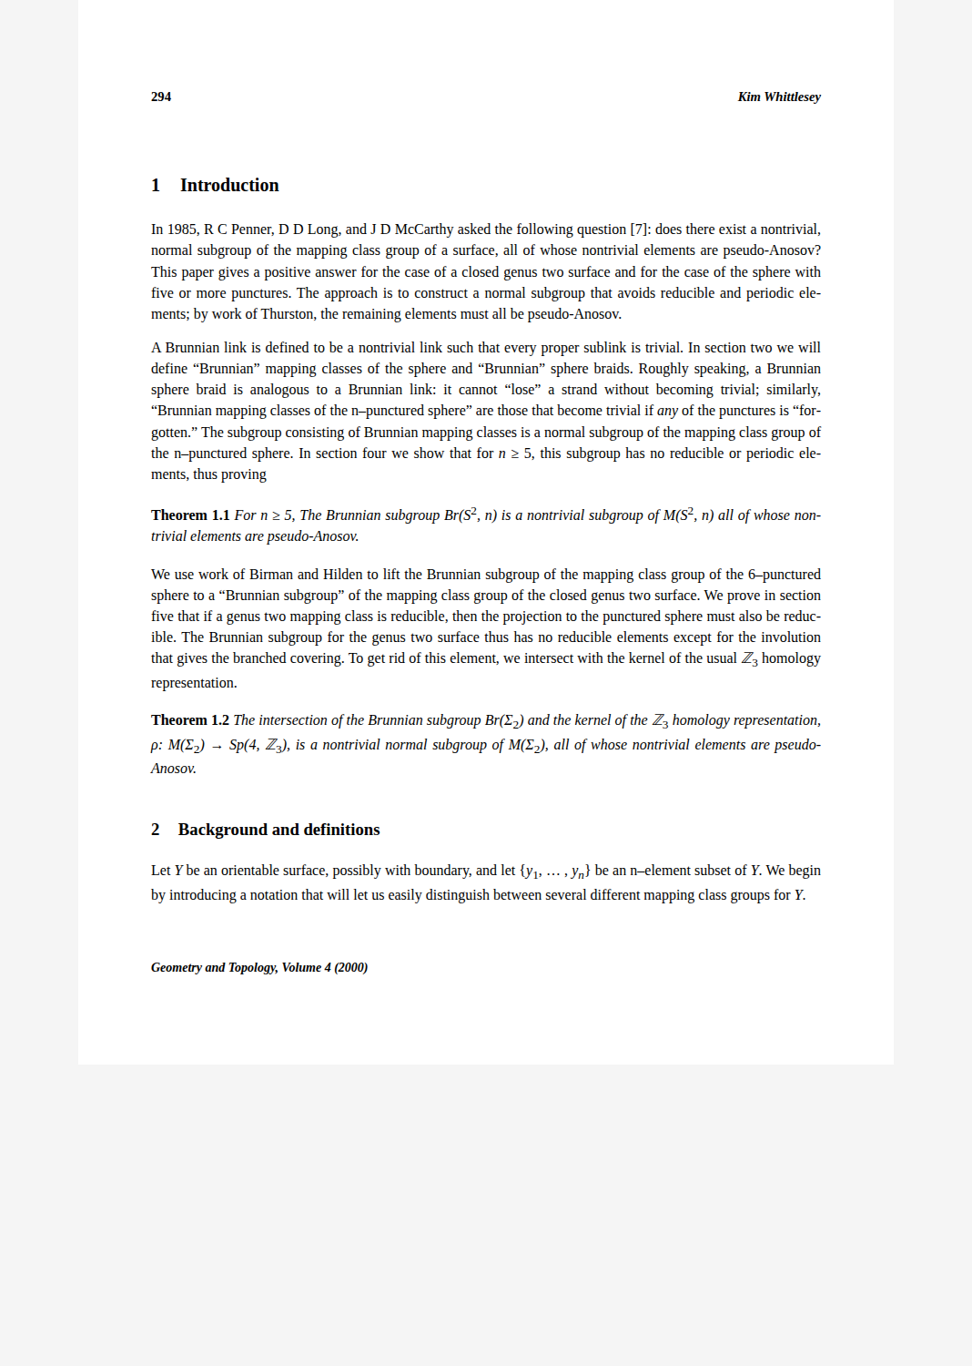294 Kim Whittlesey
1 Introduction
In 1985, R C Penner, D D Long, and J D McCarthy asked the following question [7]: does there exist a nontrivial, normal subgroup of the mapping class group of a surface, all of whose nontrivial elements are pseudo-Anosov? This paper gives a positive answer for the case of a closed genus two surface and for the case of the sphere with five or more punctures. The approach is to construct a normal subgroup that avoids reducible and periodic elements; by work of Thurston, the remaining elements must all be pseudo-Anosov.
A Brunnian link is defined to be a nontrivial link such that every proper sublink is trivial. In section two we will define “Brunnian” mapping classes of the sphere and “Brunnian” sphere braids. Roughly speaking, a Brunnian sphere braid is analogous to a Brunnian link: it cannot “lose” a strand without becoming trivial; similarly, “Brunnian mapping classes of the n–punctured sphere” are those that become trivial if any of the punctures is “forgotten.” The subgroup consisting of Brunnian mapping classes is a normal subgroup of the mapping class group of the n–punctured sphere. In section four we show that for n ≥ 5, this subgroup has no reducible or periodic elements, thus proving
Theorem 1.1 For n ≥ 5, The Brunnian subgroup Br(S2, n) is a nontrivial subgroup of M(S2, n) all of whose nontrivial elements are pseudo-Anosov.
We use work of Birman and Hilden to lift the Brunnian subgroup of the mapping class group of the 6–punctured sphere to a “Brunnian subgroup” of the mapping class group of the closed genus two surface. We prove in section five that if a genus two mapping class is reducible, then the projection to the punctured sphere must also be reducible. The Brunnian subgroup for the genus two surface thus has no reducible elements except for the involution that gives the branched covering. To get rid of this element, we intersect with the kernel of the usual ℤ3 homology representation.
Theorem 1.2 The intersection of the Brunnian subgroup Br(Σ2) and the kernel of the ℤ3 homology representation, ρ: M(Σ2) → Sp(4, ℤ3), is a nontrivial normal subgroup of M(Σ2), all of whose nontrivial elements are pseudo-Anosov.
2 Background and definitions
Let Y be an orientable surface, possibly with boundary, and let {y1, … , yn} be an n–element subset of Y. We begin by introducing a notation that will let us easily distinguish between several different mapping class groups for Y.
Geometry and Topology, Volume 4 (2000)